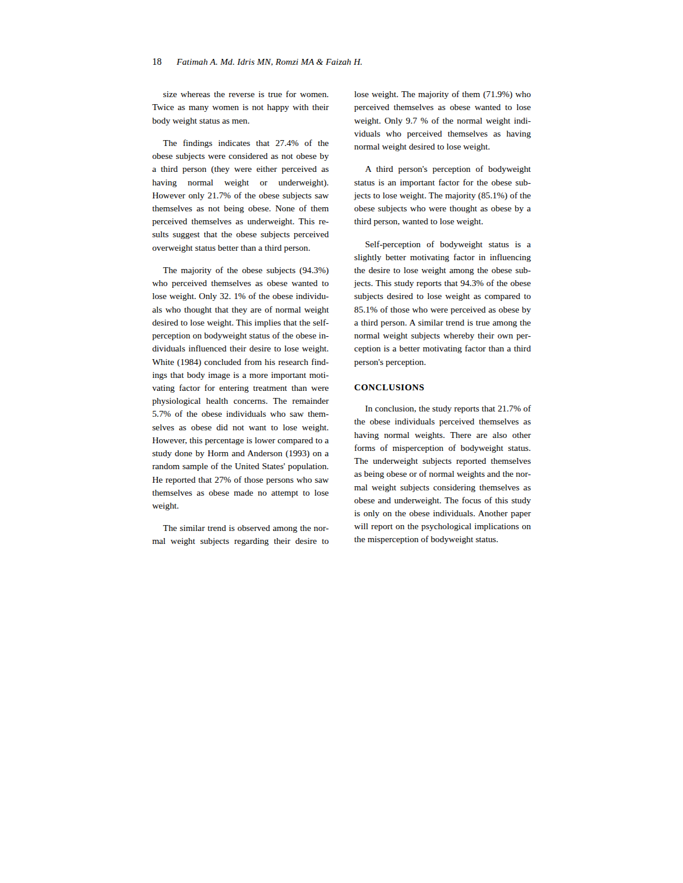18 Fatimah A. Md. Idris MN, Romzi MA & Faizah H.
size whereas the reverse is true for women. Twice as many women is not happy with their body weight status as men.
The findings indicates that 27.4% of the obese subjects were considered as not obese by a third person (they were either perceived as having normal weight or underweight). However only 21.7% of the obese subjects saw themselves as not being obese. None of them perceived themselves as underweight. This results suggest that the obese subjects perceived overweight status better than a third person.
The majority of the obese subjects (94.3%) who perceived themselves as obese wanted to lose weight. Only 32. 1% of the obese individuals who thought that they are of normal weight desired to lose weight. This implies that the self-perception on bodyweight status of the obese individuals influenced their desire to lose weight. White (1984) concluded from his research findings that body image is a more important motivating factor for entering treatment than were physiological health concerns. The remainder 5.7% of the obese individuals who saw themselves as obese did not want to lose weight. However, this percentage is lower compared to a study done by Horm and Anderson (1993) on a random sample of the United States' population. He reported that 27% of those persons who saw themselves as obese made no attempt to lose weight.
The similar trend is observed among the normal weight subjects regarding their desire to lose weight. The majority of them (71.9%) who perceived themselves as obese wanted to lose weight. Only 9.7 % of the normal weight individuals who perceived themselves as having normal weight desired to lose weight.
A third person's perception of bodyweight status is an important factor for the obese subjects to lose weight. The majority (85.1%) of the obese subjects who were thought as obese by a third person, wanted to lose weight.
Self-perception of bodyweight status is a slightly better motivating factor in influencing the desire to lose weight among the obese subjects. This study reports that 94.3% of the obese subjects desired to lose weight as compared to 85.1% of those who were perceived as obese by a third person. A similar trend is true among the normal weight subjects whereby their own perception is a better motivating factor than a third person's perception.
Conclusions
In conclusion, the study reports that 21.7% of the obese individuals perceived themselves as having normal weights. There are also other forms of misperception of bodyweight status. The underweight subjects reported themselves as being obese or of normal weights and the normal weight subjects considering themselves as obese and underweight. The focus of this study is only on the obese individuals. Another paper will report on the psychological implications on the misperception of bodyweight status.